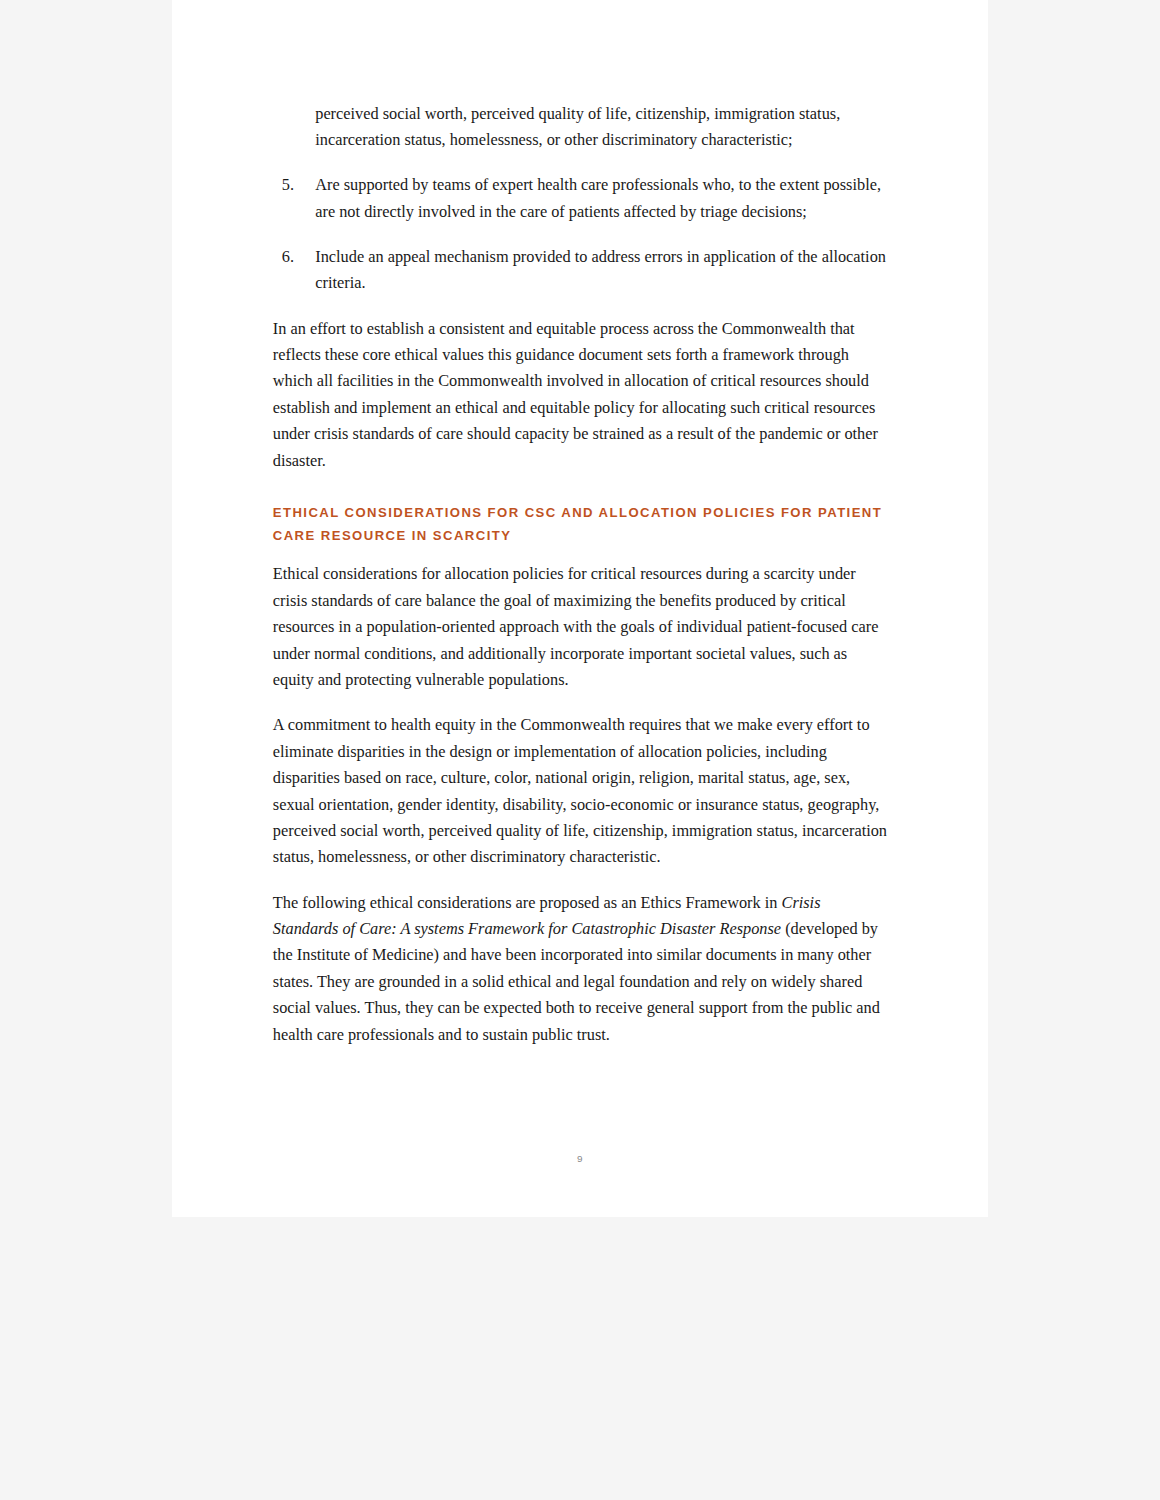perceived social worth, perceived quality of life, citizenship, immigration status, incarceration status, homelessness, or other discriminatory characteristic;
5. Are supported by teams of expert health care professionals who, to the extent possible, are not directly involved in the care of patients affected by triage decisions;
6. Include an appeal mechanism provided to address errors in application of the allocation criteria.
In an effort to establish a consistent and equitable process across the Commonwealth that reflects these core ethical values this guidance document sets forth a framework through which all facilities in the Commonwealth involved in allocation of critical resources should establish and implement an ethical and equitable policy for allocating such critical resources under crisis standards of care should capacity be strained as a result of the pandemic or other disaster.
Ethical Considerations for CSC and Allocation Policies for Patient Care Resource in Scarcity
Ethical considerations for allocation policies for critical resources during a scarcity under crisis standards of care balance the goal of maximizing the benefits produced by critical resources in a population-oriented approach with the goals of individual patient-focused care under normal conditions, and additionally incorporate important societal values, such as equity and protecting vulnerable populations.
A commitment to health equity in the Commonwealth requires that we make every effort to eliminate disparities in the design or implementation of allocation policies, including disparities based on race, culture, color, national origin, religion, marital status, age, sex, sexual orientation, gender identity, disability, socio-economic or insurance status, geography, perceived social worth, perceived quality of life, citizenship, immigration status, incarceration status, homelessness, or other discriminatory characteristic.
The following ethical considerations are proposed as an Ethics Framework in Crisis Standards of Care: A systems Framework for Catastrophic Disaster Response (developed by the Institute of Medicine) and have been incorporated into similar documents in many other states. They are grounded in a solid ethical and legal foundation and rely on widely shared social values. Thus, they can be expected both to receive general support from the public and health care professionals and to sustain public trust.
9